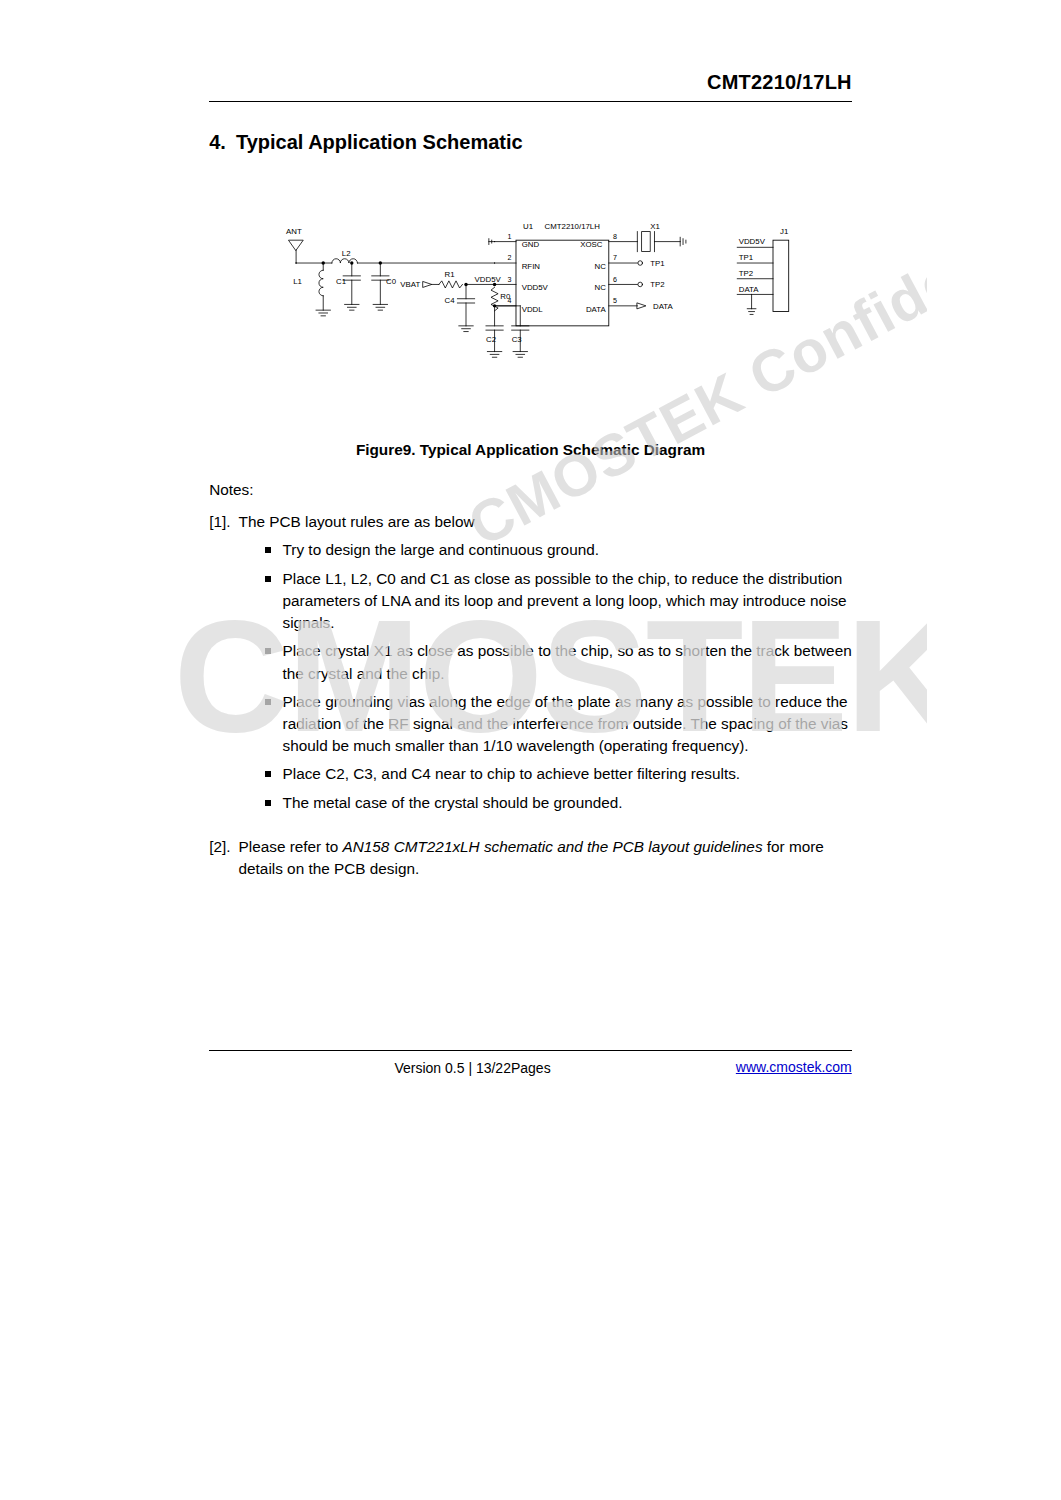CMT2210/17LH
4. Typical Application Schematic
ANT L2 L1 C1 C0 U1 CMT2210/17LH GND RFIN VDD5V VDDL XOSC NC NC DATA 1 2 3 4 8 7 6 5 VDD5V VBAT R1 C4 R0 C2 C3 X1 TP1 TP2 DATA J1 VDD5V TP1 TP2 DATA
Figure9. Typical Application Schematic Diagram
Notes:
[1].
The PCB layout rules are as below
Try to design the large and continuous ground.
Place L1, L2, C0 and C1 as close as possible to the chip, to reduce the distribution parameters of LNA and its loop and prevent a long loop, which may introduce noise signals.
Place crystal X1 as close as possible to the chip, so as to shorten the track between the crystal and the chip.
Place grounding vias along the edge of the plate as many as possible to reduce the radiation of the RF signal and the interference from outside. The spacing of the vias should be much smaller than 1/10 wavelength (operating frequency).
Place C2, C3, and C4 near to chip to achieve better filtering results.
The metal case of the crystal should be grounded.
[2].
Please refer to AN158 CMT221xLH schematic and the PCB layout guidelines for more details on the PCB design.
CMOSTEK Confidential
CMOSTEK
Version 0.5 | 13/22Pages
www.cmostek.com